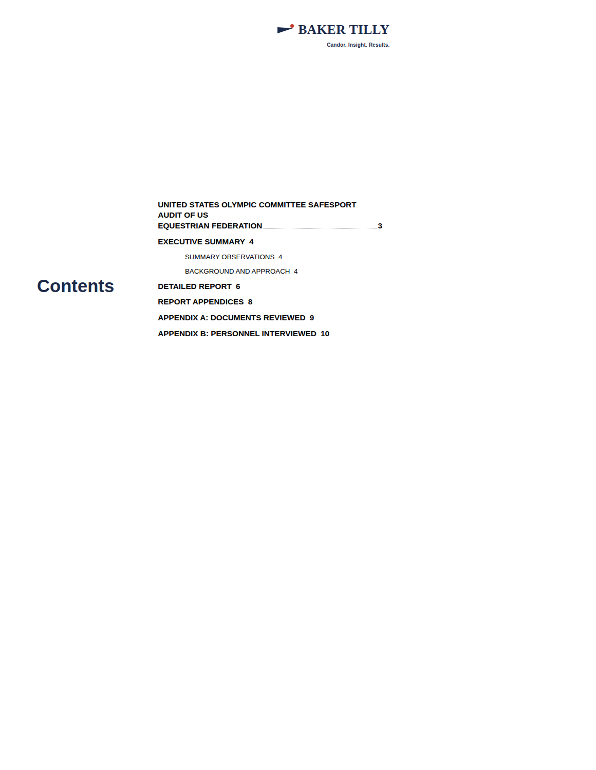BAKER TILLY
Candor. Insight. Results.
Contents
UNITED STATES OLYMPIC COMMITTEE SAFESPORT AUDIT OF US EQUESTRIAN FEDERATION 3
EXECUTIVE SUMMARY 4
SUMMARY OBSERVATIONS 4
BACKGROUND AND APPROACH 4
DETAILED REPORT 6
REPORT APPENDICES 8
APPENDIX A: DOCUMENTS REVIEWED 9
APPENDIX B: PERSONNEL INTERVIEWED 10